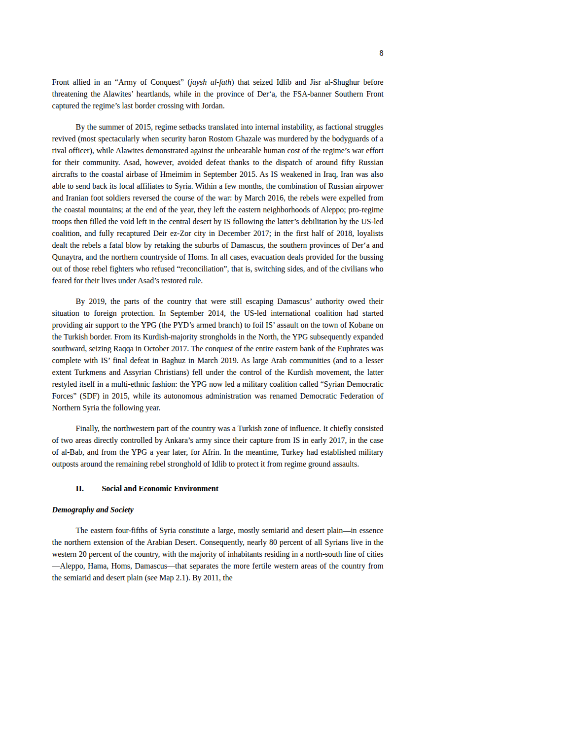8
Front allied in an “Army of Conquest” (jaysh al-fath) that seized Idlib and Jisr al-Shughur before threatening the Alawites’ heartlands, while in the province of Der‘a, the FSA-banner Southern Front captured the regime’s last border crossing with Jordan.
By the summer of 2015, regime setbacks translated into internal instability, as factional struggles revived (most spectacularly when security baron Rostom Ghazale was murdered by the bodyguards of a rival officer), while Alawites demonstrated against the unbearable human cost of the regime’s war effort for their community. Asad, however, avoided defeat thanks to the dispatch of around fifty Russian aircrafts to the coastal airbase of Hmeimim in September 2015. As IS weakened in Iraq, Iran was also able to send back its local affiliates to Syria. Within a few months, the combination of Russian airpower and Iranian foot soldiers reversed the course of the war: by March 2016, the rebels were expelled from the coastal mountains; at the end of the year, they left the eastern neighborhoods of Aleppo; pro-regime troops then filled the void left in the central desert by IS following the latter’s debilitation by the US-led coalition, and fully recaptured Deir ez-Zor city in December 2017; in the first half of 2018, loyalists dealt the rebels a fatal blow by retaking the suburbs of Damascus, the southern provinces of Der‘a and Qunaytra, and the northern countryside of Homs. In all cases, evacuation deals provided for the bussing out of those rebel fighters who refused “reconciliation”, that is, switching sides, and of the civilians who feared for their lives under Asad’s restored rule.
By 2019, the parts of the country that were still escaping Damascus’ authority owed their situation to foreign protection. In September 2014, the US-led international coalition had started providing air support to the YPG (the PYD’s armed branch) to foil IS’ assault on the town of Kobane on the Turkish border. From its Kurdish-majority strongholds in the North, the YPG subsequently expanded southward, seizing Raqqa in October 2017. The conquest of the entire eastern bank of the Euphrates was complete with IS’ final defeat in Baghuz in March 2019. As large Arab communities (and to a lesser extent Turkmens and Assyrian Christians) fell under the control of the Kurdish movement, the latter restyled itself in a multi-ethnic fashion: the YPG now led a military coalition called “Syrian Democratic Forces” (SDF) in 2015, while its autonomous administration was renamed Democratic Federation of Northern Syria the following year.
Finally, the northwestern part of the country was a Turkish zone of influence. It chiefly consisted of two areas directly controlled by Ankara’s army since their capture from IS in early 2017, in the case of al-Bab, and from the YPG a year later, for Afrin. In the meantime, Turkey had established military outposts around the remaining rebel stronghold of Idlib to protect it from regime ground assaults.
II. Social and Economic Environment
Demography and Society
The eastern four-fifths of Syria constitute a large, mostly semiarid and desert plain—in essence the northern extension of the Arabian Desert. Consequently, nearly 80 percent of all Syrians live in the western 20 percent of the country, with the majority of inhabitants residing in a north-south line of cities—Aleppo, Hama, Homs, Damascus—that separates the more fertile western areas of the country from the semiarid and desert plain (see Map 2.1). By 2011, the